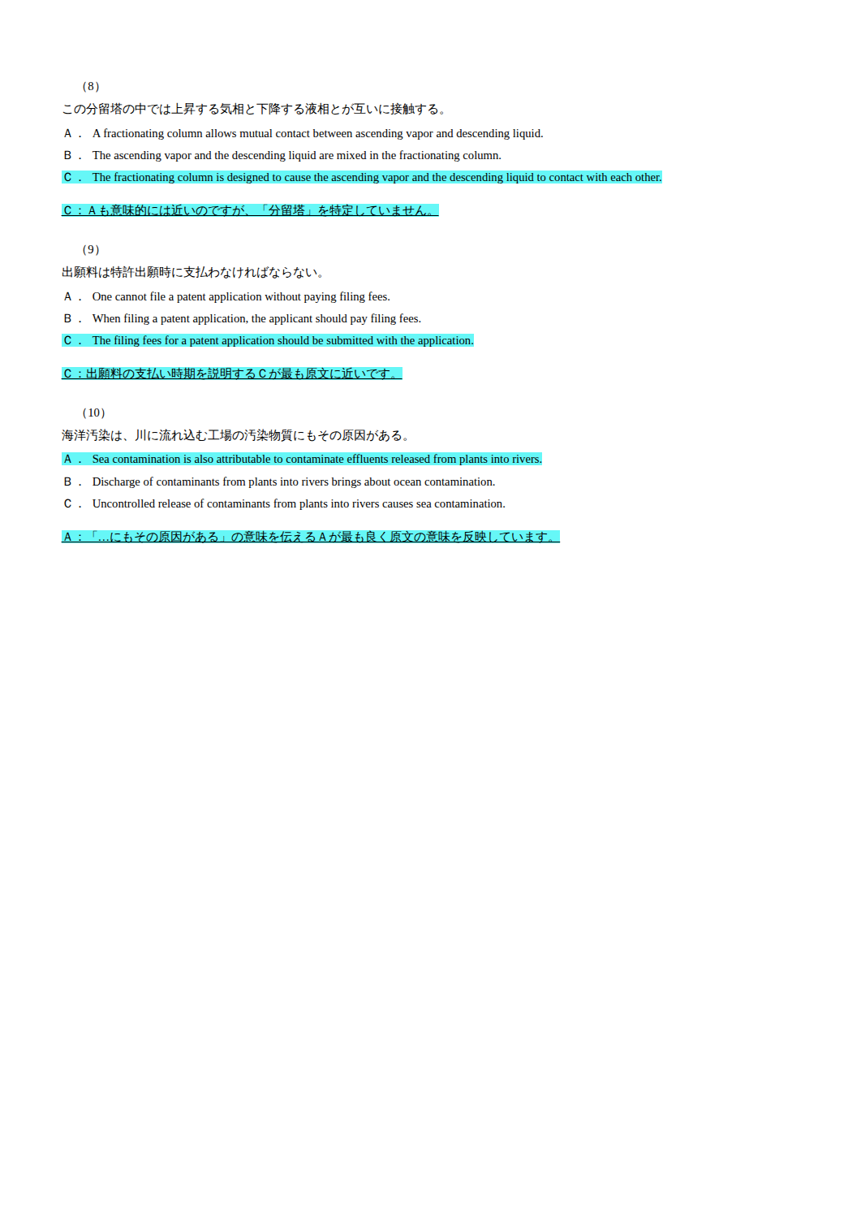（8）
この分留塔の中では上昇する気相と下降する液相とが互いに接触する。
Ａ．A fractionating column allows mutual contact between ascending vapor and descending liquid.
Ｂ．The ascending vapor and the descending liquid are mixed in the fractionating column.
Ｃ．The fractionating column is designed to cause the ascending vapor and the descending liquid to contact with each other.
Ｃ：Ａも意味的には近いのですが、「分留塔」を特定していません。
（9）
出願料は特許出願時に支払わなければならない。
Ａ．One cannot file a patent application without paying filing fees.
Ｂ．When filing a patent application, the applicant should pay filing fees.
Ｃ．The filing fees for a patent application should be submitted with the application.
Ｃ：出願料の支払い時期を説明するＣが最も原文に近いです。
（10）
海洋汚染は、川に流れ込む工場の汚染物質にもその原因がある。
Ａ．Sea contamination is also attributable to contaminate effluents released from plants into rivers.
Ｂ．Discharge of contaminants from plants into rivers brings about ocean contamination.
Ｃ．Uncontrolled release of contaminants from plants into rivers causes sea contamination.
Ａ：「…にもその原因がある」の意味を伝えるＡが最も良く原文の意味を反映しています。